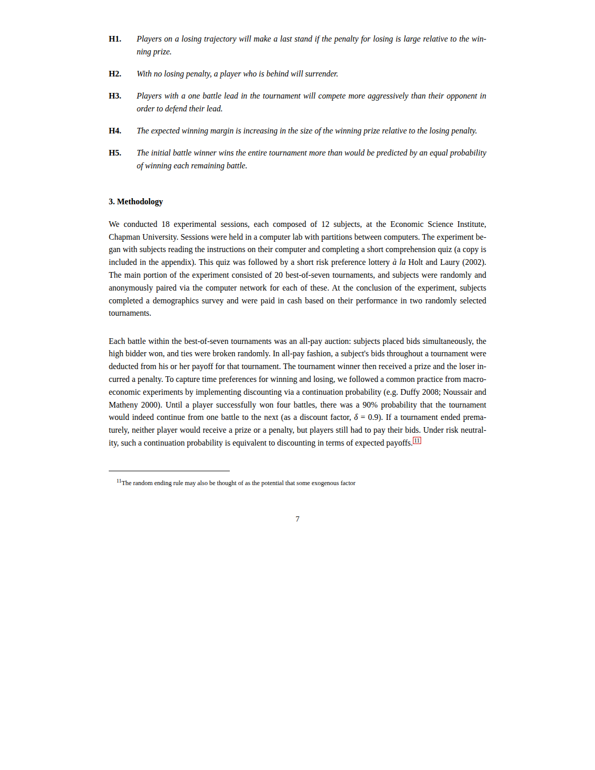H1. Players on a losing trajectory will make a last stand if the penalty for losing is large relative to the winning prize.
H2. With no losing penalty, a player who is behind will surrender.
H3. Players with a one battle lead in the tournament will compete more aggressively than their opponent in order to defend their lead.
H4. The expected winning margin is increasing in the size of the winning prize relative to the losing penalty.
H5. The initial battle winner wins the entire tournament more than would be predicted by an equal probability of winning each remaining battle.
3. Methodology
We conducted 18 experimental sessions, each composed of 12 subjects, at the Economic Science Institute, Chapman University. Sessions were held in a computer lab with partitions between computers. The experiment began with subjects reading the instructions on their computer and completing a short comprehension quiz (a copy is included in the appendix). This quiz was followed by a short risk preference lottery à la Holt and Laury (2002). The main portion of the experiment consisted of 20 best-of-seven tournaments, and subjects were randomly and anonymously paired via the computer network for each of these. At the conclusion of the experiment, subjects completed a demographics survey and were paid in cash based on their performance in two randomly selected tournaments.
Each battle within the best-of-seven tournaments was an all-pay auction: subjects placed bids simultaneously, the high bidder won, and ties were broken randomly. In all-pay fashion, a subject's bids throughout a tournament were deducted from his or her payoff for that tournament. The tournament winner then received a prize and the loser incurred a penalty. To capture time preferences for winning and losing, we followed a common practice from macroeconomic experiments by implementing discounting via a continuation probability (e.g. Duffy 2008; Noussair and Matheny 2000). Until a player successfully won four battles, there was a 90% probability that the tournament would indeed continue from one battle to the next (as a discount factor, δ = 0.9). If a tournament ended prematurely, neither player would receive a prize or a penalty, but players still had to pay their bids. Under risk neutrality, such a continuation probability is equivalent to discounting in terms of expected payoffs.11
11The random ending rule may also be thought of as the potential that some exogenous factor
7